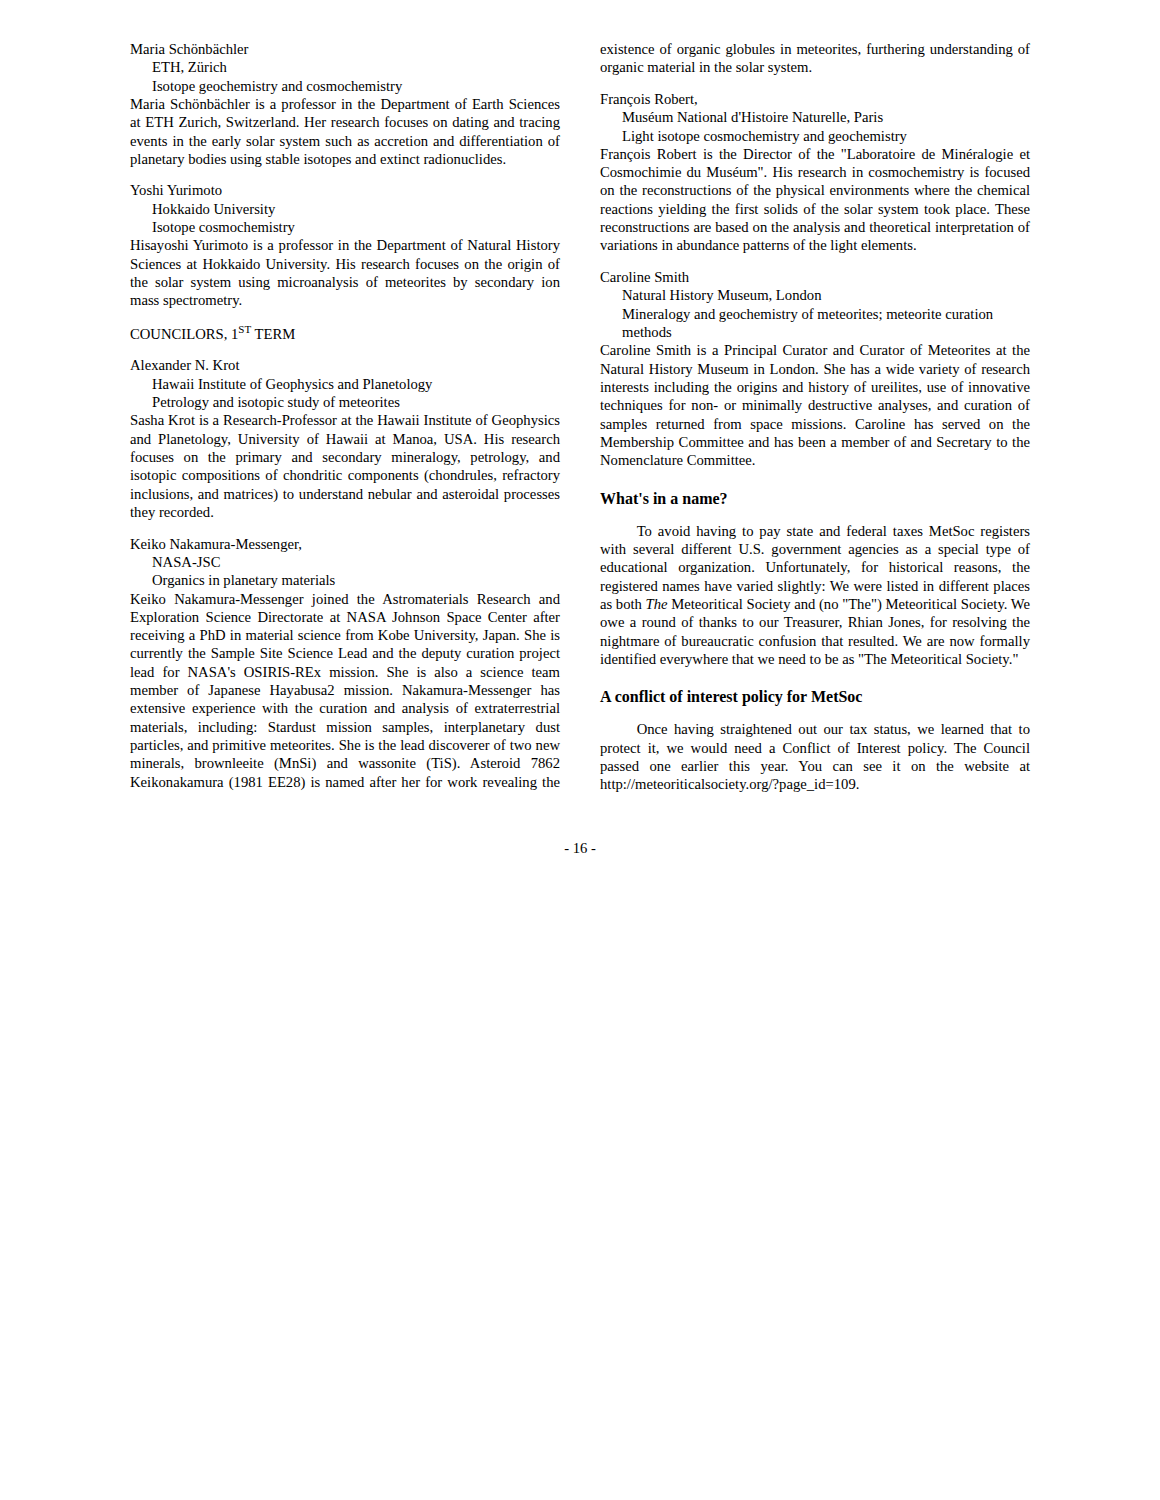Maria Schönbächler
ETH, Zürich
Isotope geochemistry and cosmochemistry
Maria Schönbächler is a professor in the Department of Earth Sciences at ETH Zurich, Switzerland. Her research focuses on dating and tracing events in the early solar system such as accretion and differentiation of planetary bodies using stable isotopes and extinct radionuclides.
Yoshi Yurimoto
Hokkaido University
Isotope cosmochemistry
Hisayoshi Yurimoto is a professor in the Department of Natural History Sciences at Hokkaido University. His research focuses on the origin of the solar system using microanalysis of meteorites by secondary ion mass spectrometry.
COUNCILORS, 1ST TERM
Alexander N. Krot
Hawaii Institute of Geophysics and Planetology
Petrology and isotopic study of meteorites
Sasha Krot is a Research-Professor at the Hawaii Institute of Geophysics and Planetology, University of Hawaii at Manoa, USA. His research focuses on the primary and secondary mineralogy, petrology, and isotopic compositions of chondritic components (chondrules, refractory inclusions, and matrices) to understand nebular and asteroidal processes they recorded.
Keiko Nakamura-Messenger,
NASA-JSC
Organics in planetary materials
Keiko Nakamura-Messenger joined the Astromaterials Research and Exploration Science Directorate at NASA Johnson Space Center after receiving a PhD in material science from Kobe University, Japan. She is currently the Sample Site Science Lead and the deputy curation project lead for NASA's OSIRIS-REx mission. She is also a science team member of Japanese Hayabusa2 mission. Nakamura-Messenger has extensive experience with the curation and analysis of extraterrestrial materials, including: Stardust mission samples, interplanetary dust particles, and primitive meteorites. She is the lead discoverer of two new minerals, brownleeite (MnSi) and wassonite (TiS). Asteroid 7862 Keikonakamura (1981 EE28) is named after her for work revealing the existence of organic globules in meteorites, furthering understanding of organic material in the solar system.
François Robert,
Muséum National d'Histoire Naturelle, Paris
Light isotope cosmochemistry and geochemistry
François Robert is the Director of the "Laboratoire de Minéralogie et Cosmochimie du Muséum". His research in cosmochemistry is focused on the reconstructions of the physical environments where the chemical reactions yielding the first solids of the solar system took place. These reconstructions are based on the analysis and theoretical interpretation of variations in abundance patterns of the light elements.
Caroline Smith
Natural History Museum, London
Mineralogy and geochemistry of meteorites; meteorite curation methods
Caroline Smith is a Principal Curator and Curator of Meteorites at the Natural History Museum in London. She has a wide variety of research interests including the origins and history of ureilites, use of innovative techniques for non- or minimally destructive analyses, and curation of samples returned from space missions. Caroline has served on the Membership Committee and has been a member of and Secretary to the Nomenclature Committee.
What's in a name?
To avoid having to pay state and federal taxes MetSoc registers with several different U.S. government agencies as a special type of educational organization. Unfortunately, for historical reasons, the registered names have varied slightly: We were listed in different places as both The Meteoritical Society and (no "The") Meteoritical Society. We owe a round of thanks to our Treasurer, Rhian Jones, for resolving the nightmare of bureaucratic confusion that resulted. We are now formally identified everywhere that we need to be as "The Meteoritical Society."
A conflict of interest policy for MetSoc
Once having straightened out our tax status, we learned that to protect it, we would need a Conflict of Interest policy. The Council passed one earlier this year. You can see it on the website at http://meteoriticalsociety.org/?page_id=109.
- 16 -